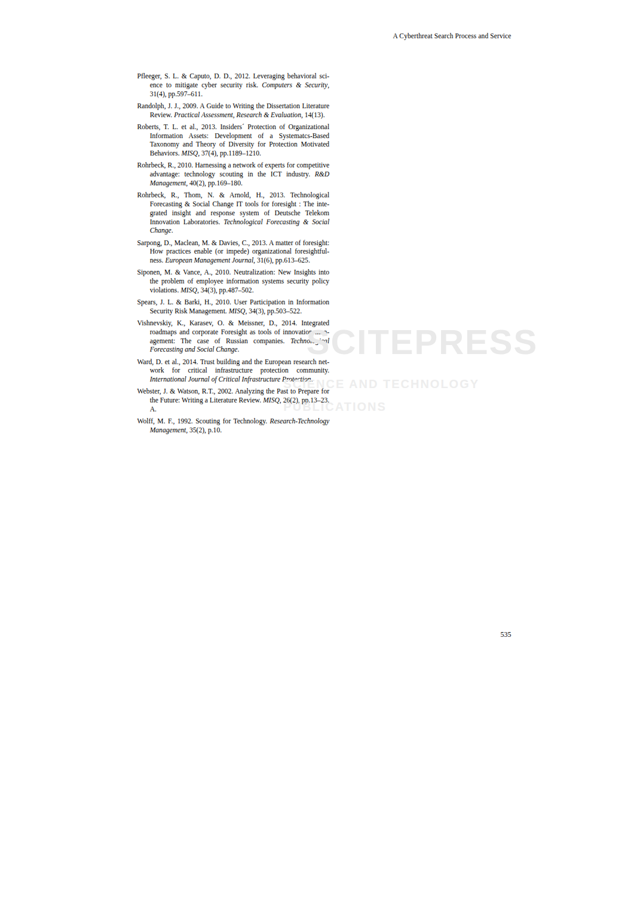A Cyberthreat Search Process and Service
SCITEPRESS
SCIENCE AND TECHNOLOGY
PUBLICATIONS
Pfleeger, S. L. & Caputo, D. D., 2012. Leveraging behavioral science to mitigate cyber security risk. Computers & Security, 31(4), pp.597–611.
Randolph, J. J., 2009. A Guide to Writing the Dissertation Literature Review. Practical Assessment, Research & Evaluation, 14(13).
Roberts, T. L. et al., 2013. Insiders´ Protection of Organizational Information Assets: Development of a Systematcs-Based Taxonomy and Theory of Diversity for Protection Motivated Behaviors. MISQ, 37(4), pp.1189–1210.
Rohrbeck, R., 2010. Harnessing a network of experts for competitive advantage: technology scouting in the ICT industry. R&D Management, 40(2), pp.169–180.
Rohrbeck, R., Thom, N. & Arnold, H., 2013. Technological Forecasting & Social Change IT tools for foresight : The integrated insight and response system of Deutsche Telekom Innovation Laboratories. Technological Forecasting & Social Change.
Sarpong, D., Maclean, M. & Davies, C., 2013. A matter of foresight: How practices enable (or impede) organizational foresightfulness. European Management Journal, 31(6), pp.613–625.
Siponen, M. & Vance, A., 2010. Neutralization: New Insights into the problem of employee information systems security policy violations. MISQ, 34(3), pp.487–502.
Spears, J. L. & Barki, H., 2010. User Participation in Information Security Risk Management. MISQ, 34(3), pp.503–522.
Vishnevskiy, K., Karasev, O. & Meissner, D., 2014. Integrated roadmaps and corporate Foresight as tools of innovation management: The case of Russian companies. Technological Forecasting and Social Change.
Ward, D. et al., 2014. Trust building and the European research network for critical infrastructure protection community. International Journal of Critical Infrastructure Protection.
Webster, J. & Watson, R.T., 2002. Analyzing the Past to Prepare for the Future: Writing a Literature Review. MISQ, 26(2), pp.13–23. A.
Wolff, M. F., 1992. Scouting for Technology. Research-Technology Management, 35(2), p.10.
535